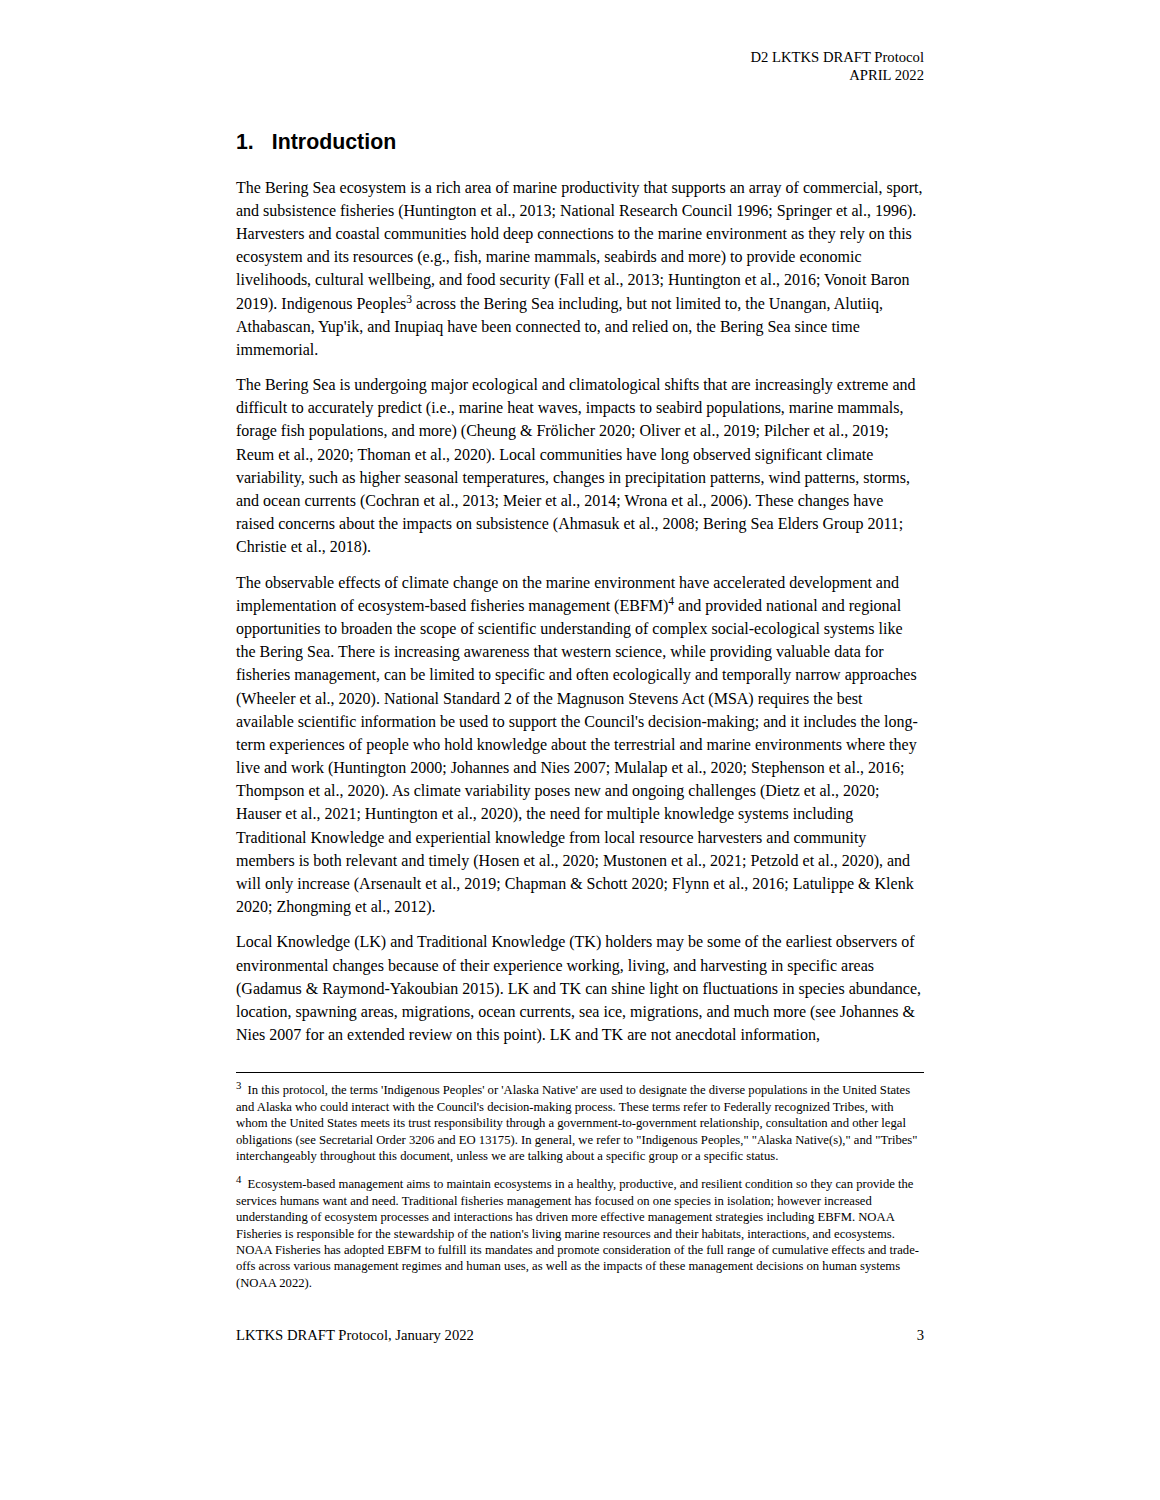D2 LKTKS DRAFT Protocol
APRIL 2022
1. Introduction
The Bering Sea ecosystem is a rich area of marine productivity that supports an array of commercial, sport, and subsistence fisheries (Huntington et al., 2013; National Research Council 1996; Springer et al., 1996). Harvesters and coastal communities hold deep connections to the marine environment as they rely on this ecosystem and its resources (e.g., fish, marine mammals, seabirds and more) to provide economic livelihoods, cultural wellbeing, and food security (Fall et al., 2013; Huntington et al., 2016; Vonoit Baron 2019). Indigenous Peoples3 across the Bering Sea including, but not limited to, the Unangan, Alutiiq, Athabascan, Yup'ik, and Inupiaq have been connected to, and relied on, the Bering Sea since time immemorial.
The Bering Sea is undergoing major ecological and climatological shifts that are increasingly extreme and difficult to accurately predict (i.e., marine heat waves, impacts to seabird populations, marine mammals, forage fish populations, and more) (Cheung & Frölicher 2020; Oliver et al., 2019; Pilcher et al., 2019; Reum et al., 2020; Thoman et al., 2020). Local communities have long observed significant climate variability, such as higher seasonal temperatures, changes in precipitation patterns, wind patterns, storms, and ocean currents (Cochran et al., 2013; Meier et al., 2014; Wrona et al., 2006). These changes have raised concerns about the impacts on subsistence (Ahmasuk et al., 2008; Bering Sea Elders Group 2011; Christie et al., 2018).
The observable effects of climate change on the marine environment have accelerated development and implementation of ecosystem-based fisheries management (EBFM)4 and provided national and regional opportunities to broaden the scope of scientific understanding of complex social-ecological systems like the Bering Sea. There is increasing awareness that western science, while providing valuable data for fisheries management, can be limited to specific and often ecologically and temporally narrow approaches (Wheeler et al., 2020). National Standard 2 of the Magnuson Stevens Act (MSA) requires the best available scientific information be used to support the Council's decision-making; and it includes the long-term experiences of people who hold knowledge about the terrestrial and marine environments where they live and work (Huntington 2000; Johannes and Nies 2007; Mulalap et al., 2020; Stephenson et al., 2016; Thompson et al., 2020). As climate variability poses new and ongoing challenges (Dietz et al., 2020; Hauser et al., 2021; Huntington et al., 2020), the need for multiple knowledge systems including Traditional Knowledge and experiential knowledge from local resource harvesters and community members is both relevant and timely (Hosen et al., 2020; Mustonen et al., 2021; Petzold et al., 2020), and will only increase (Arsenault et al., 2019; Chapman & Schott 2020; Flynn et al., 2016; Latulippe & Klenk 2020; Zhongming et al., 2012).
Local Knowledge (LK) and Traditional Knowledge (TK) holders may be some of the earliest observers of environmental changes because of their experience working, living, and harvesting in specific areas (Gadamus & Raymond-Yakoubian 2015). LK and TK can shine light on fluctuations in species abundance, location, spawning areas, migrations, ocean currents, sea ice, migrations, and much more (see Johannes & Nies 2007 for an extended review on this point). LK and TK are not anecdotal information,
3 In this protocol, the terms 'Indigenous Peoples' or 'Alaska Native' are used to designate the diverse populations in the United States and Alaska who could interact with the Council's decision-making process. These terms refer to Federally recognized Tribes, with whom the United States meets its trust responsibility through a government-to-government relationship, consultation and other legal obligations (see Secretarial Order 3206 and EO 13175). In general, we refer to "Indigenous Peoples," "Alaska Native(s)," and "Tribes" interchangeably throughout this document, unless we are talking about a specific group or a specific status.
4 Ecosystem-based management aims to maintain ecosystems in a healthy, productive, and resilient condition so they can provide the services humans want and need. Traditional fisheries management has focused on one species in isolation; however increased understanding of ecosystem processes and interactions has driven more effective management strategies including EBFM. NOAA Fisheries is responsible for the stewardship of the nation's living marine resources and their habitats, interactions, and ecosystems. NOAA Fisheries has adopted EBFM to fulfill its mandates and promote consideration of the full range of cumulative effects and trade-offs across various management regimes and human uses, as well as the impacts of these management decisions on human systems (NOAA 2022).
LKTKS DRAFT Protocol, January 2022 3